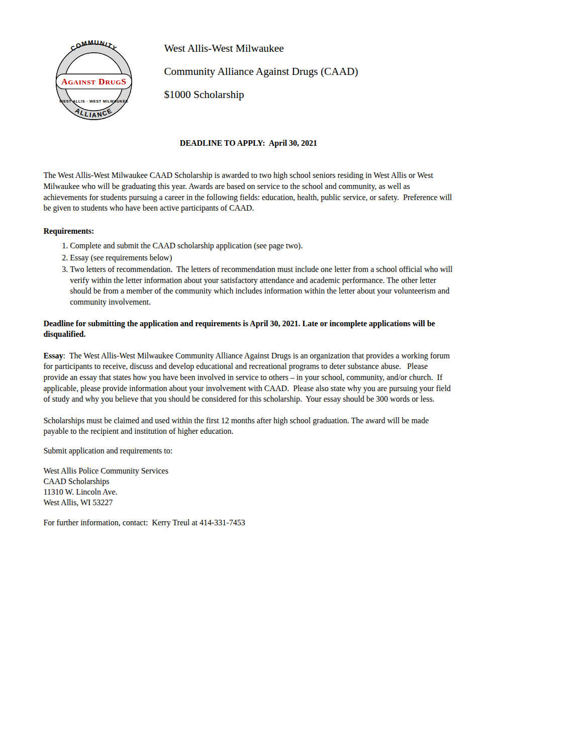Community Against Drugs Alliance West Allis West Milwaukee seal COMMUNITY ALLIANCE AGAINSTDRUGS WEST ALLIS · WEST MILWAUKEE
West Allis-West Milwaukee
Community Alliance Against Drugs (CAAD)
$1000 Scholarship
DEADLINE TO APPLY: April 30, 2021
The West Allis-West Milwaukee CAAD Scholarship is awarded to two high school seniors residing in West Allis or West Milwaukee who will be graduating this year. Awards are based on service to the school and community, as well as achievements for students pursuing a career in the following fields: education, health, public service, or safety. Preference will be given to students who have been active participants of CAAD.
Requirements:
Complete and submit the CAAD scholarship application (see page two).
Essay (see requirements below)
Two letters of recommendation. The letters of recommendation must include one letter from a school official who will verify within the letter information about your satisfactory attendance and academic performance. The other letter should be from a member of the community which includes information within the letter about your volunteerism and community involvement.
Deadline for submitting the application and requirements is April 30, 2021. Late or incomplete applications will be disqualified.
Essay: The West Allis-West Milwaukee Community Alliance Against Drugs is an organization that provides a working forum for participants to receive, discuss and develop educational and recreational programs to deter substance abuse. Please provide an essay that states how you have been involved in service to others – in your school, community, and/or church. If applicable, please provide information about your involvement with CAAD. Please also state why you are pursuing your field of study and why you believe that you should be considered for this scholarship. Your essay should be 300 words or less.
Scholarships must be claimed and used within the first 12 months after high school graduation. The award will be made payable to the recipient and institution of higher education.
Submit application and requirements to:
West Allis Police Community Services CAAD Scholarships 11310 W. Lincoln Ave. West Allis, WI 53227
For further information, contact: Kerry Treul at 414-331-7453